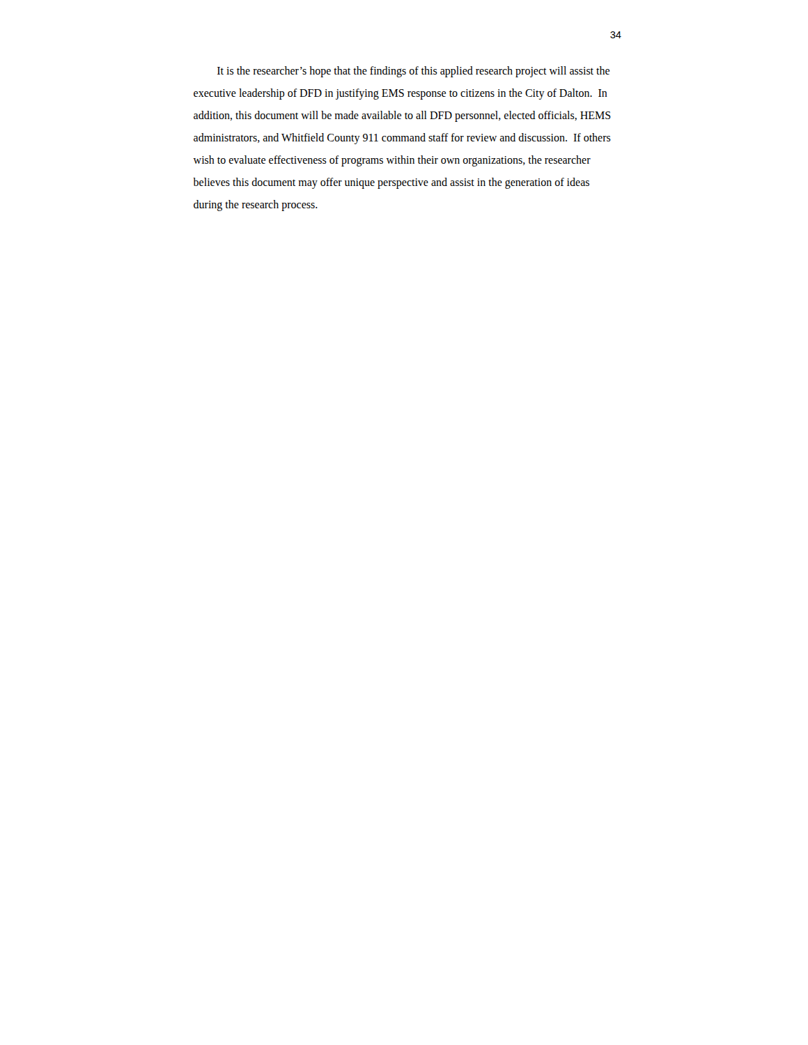34
It is the researcher’s hope that the findings of this applied research project will assist the executive leadership of DFD in justifying EMS response to citizens in the City of Dalton. In addition, this document will be made available to all DFD personnel, elected officials, HEMS administrators, and Whitfield County 911 command staff for review and discussion. If others wish to evaluate effectiveness of programs within their own organizations, the researcher believes this document may offer unique perspective and assist in the generation of ideas during the research process.